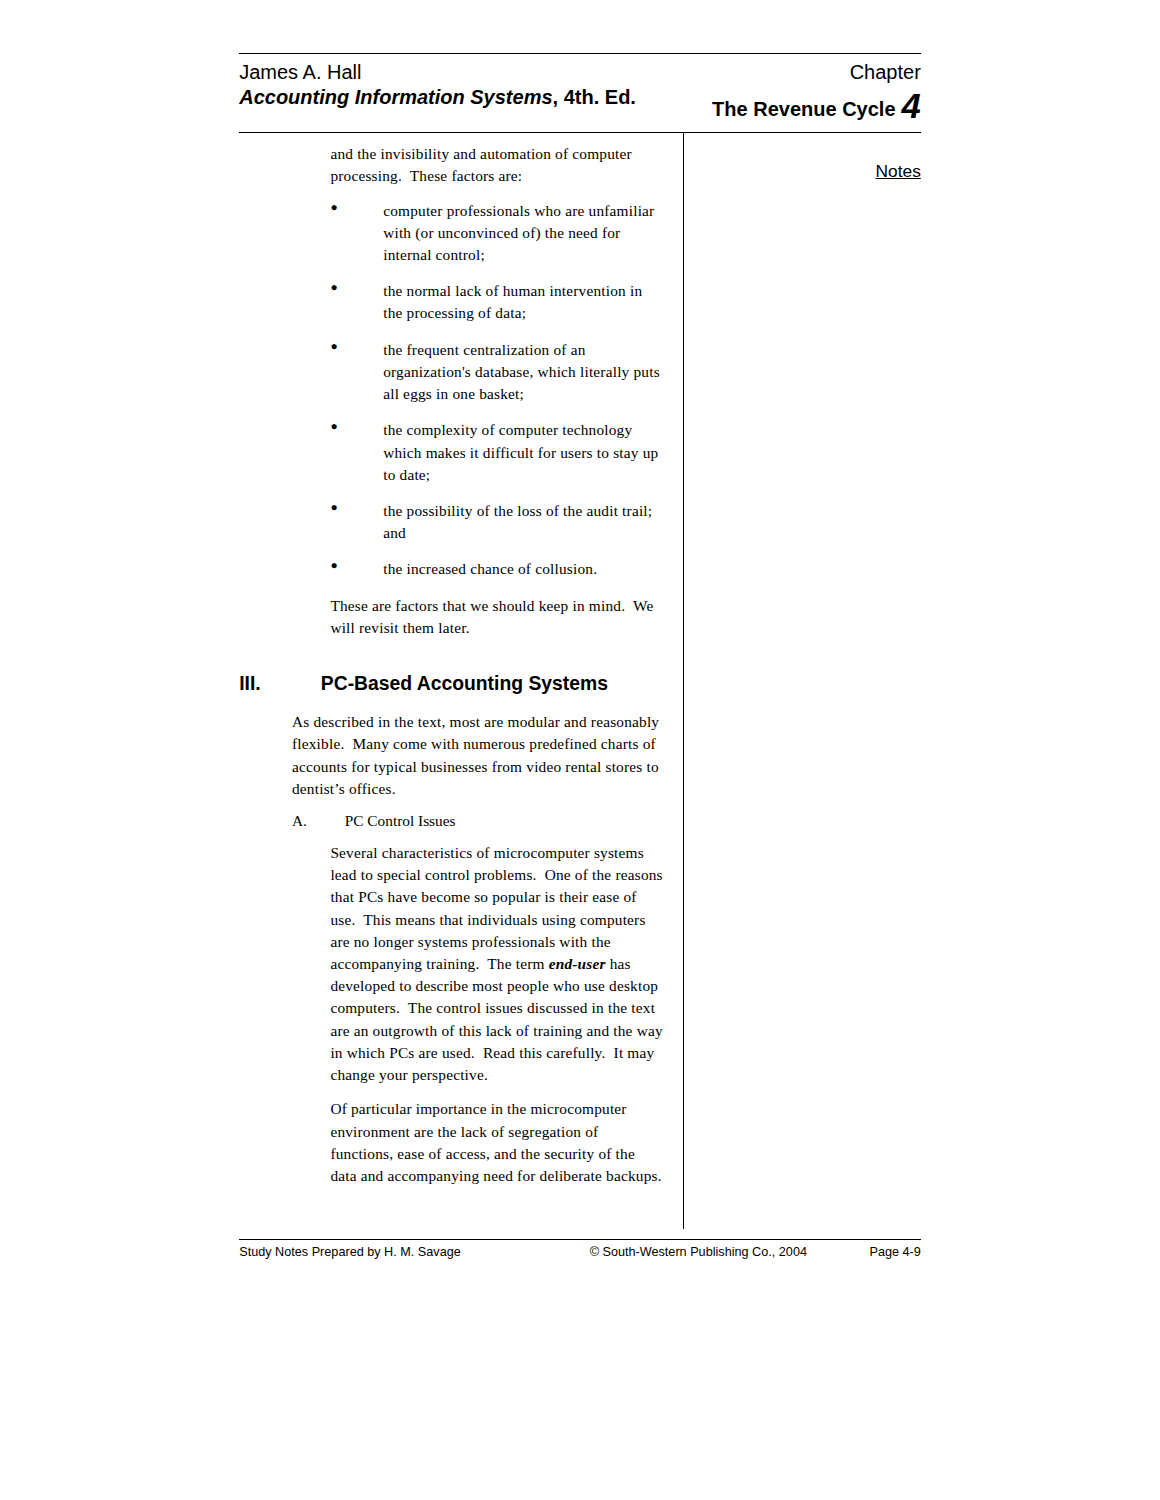| James A. Hall Accounting Information Systems , 4th. Ed. | Chapter The Revenue Cycle 4 |
and the invisibility and automation of computer processing. These factors are:
computer professionals who are unfamiliar with (or unconvinced of) the need for internal control;
the normal lack of human intervention in the processing of data;
the frequent centralization of an organization's database, which literally puts all eggs in one basket;
the complexity of computer technology which makes it difficult for users to stay up to date;
the possibility of the loss of the audit trail; and
the increased chance of collusion.
These are factors that we should keep in mind. We will revisit them later.
III. PC-Based Accounting Systems
As described in the text, most are modular and reasonably flexible. Many come with numerous predefined charts of accounts for typical businesses from video rental stores to dentist’s offices.
A. PC Control Issues
Several characteristics of microcomputer systems lead to special control problems. One of the reasons that PCs have become so popular is their ease of use. This means that individuals using computers are no longer systems professionals with the accompanying training. The term end-user has developed to describe most people who use desktop computers. The control issues discussed in the text are an outgrowth of this lack of training and the way in which PCs are used. Read this carefully. It may change your perspective.
Of particular importance in the microcomputer environment are the lack of segregation of functions, ease of access, and the security of the data and accompanying need for deliberate backups.
Notes
| Study Notes Prepared by H. M. Savage | © South-Western Publishing Co., 2004 | Page 4-9 |